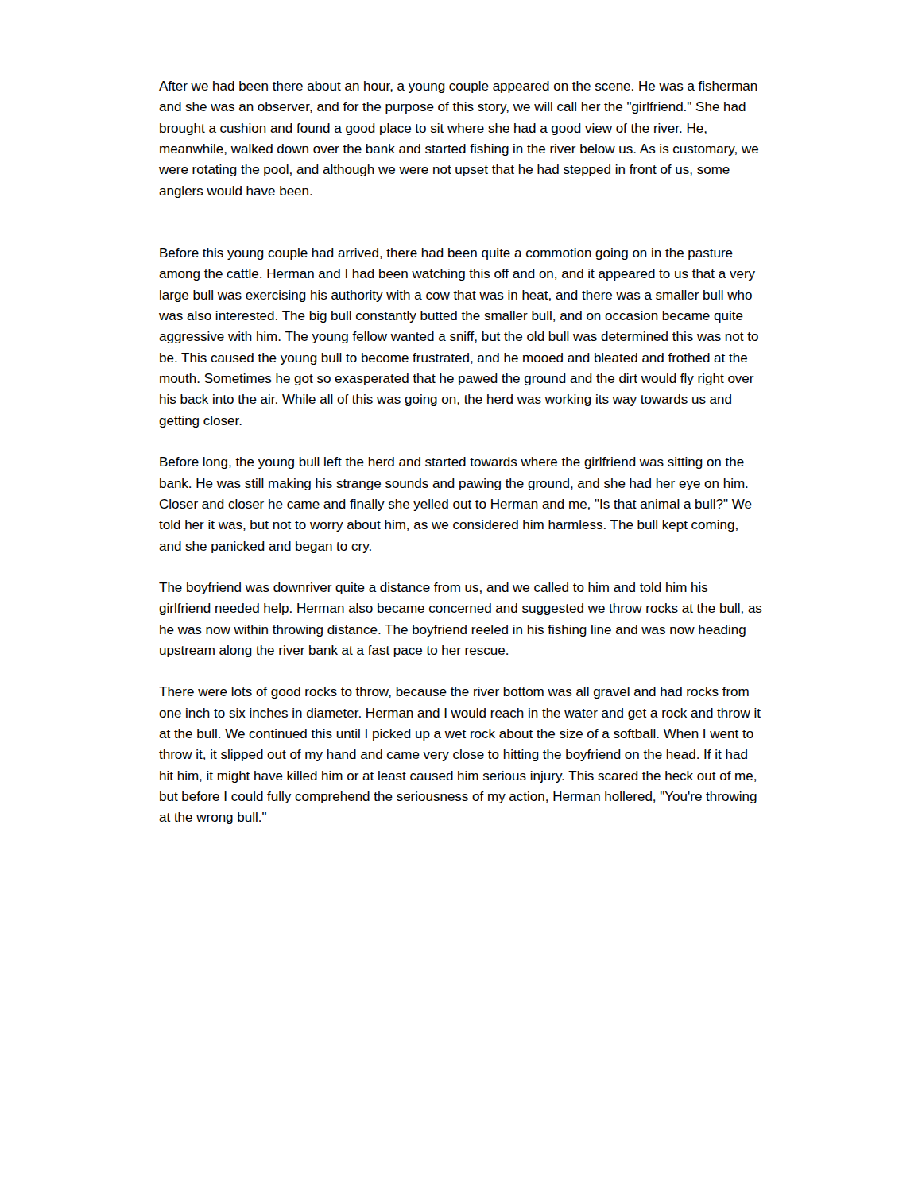After we had been there about an hour, a young couple appeared on the scene. He was a fisherman and she was an observer, and for the purpose of this story, we will call her the "girlfriend." She had brought a cushion and found a good place to sit where she had a good view of the river. He, meanwhile, walked down over the bank and started fishing in the river below us. As is customary, we were rotating the pool, and although we were not upset that he had stepped in front of us, some anglers would have been.
Before this young couple had arrived, there had been quite a commotion going on in the pasture among the cattle. Herman and I had been watching this off and on, and it appeared to us that a very large bull was exercising his authority with a cow that was in heat, and there was a smaller bull who was also interested. The big bull constantly butted the smaller bull, and on occasion became quite aggressive with him. The young fellow wanted a sniff, but the old bull was determined this was not to be. This caused the young bull to become frustrated, and he mooed and bleated and frothed at the mouth. Sometimes he got so exasperated that he pawed the ground and the dirt would fly right over his back into the air. While all of this was going on, the herd was working its way towards us and getting closer.
Before long, the young bull left the herd and started towards where the girlfriend was sitting on the bank. He was still making his strange sounds and pawing the ground, and she had her eye on him. Closer and closer he came and finally she yelled out to Herman and me, "Is that animal a bull?" We told her it was, but not to worry about him, as we considered him harmless. The bull kept coming, and she panicked and began to cry.
The boyfriend was downriver quite a distance from us, and we called to him and told him his girlfriend needed help. Herman also became concerned and suggested we throw rocks at the bull, as he was now within throwing distance. The boyfriend reeled in his fishing line and was now heading upstream along the river bank at a fast pace to her rescue.
There were lots of good rocks to throw, because the river bottom was all gravel and had rocks from one inch to six inches in diameter. Herman and I would reach in the water and get a rock and throw it at the bull. We continued this until I picked up a wet rock about the size of a softball. When I went to throw it, it slipped out of my hand and came very close to hitting the boyfriend on the head. If it had hit him, it might have killed him or at least caused him serious injury. This scared the heck out of me, but before I could fully comprehend the seriousness of my action, Herman hollered, "You're throwing at the wrong bull."